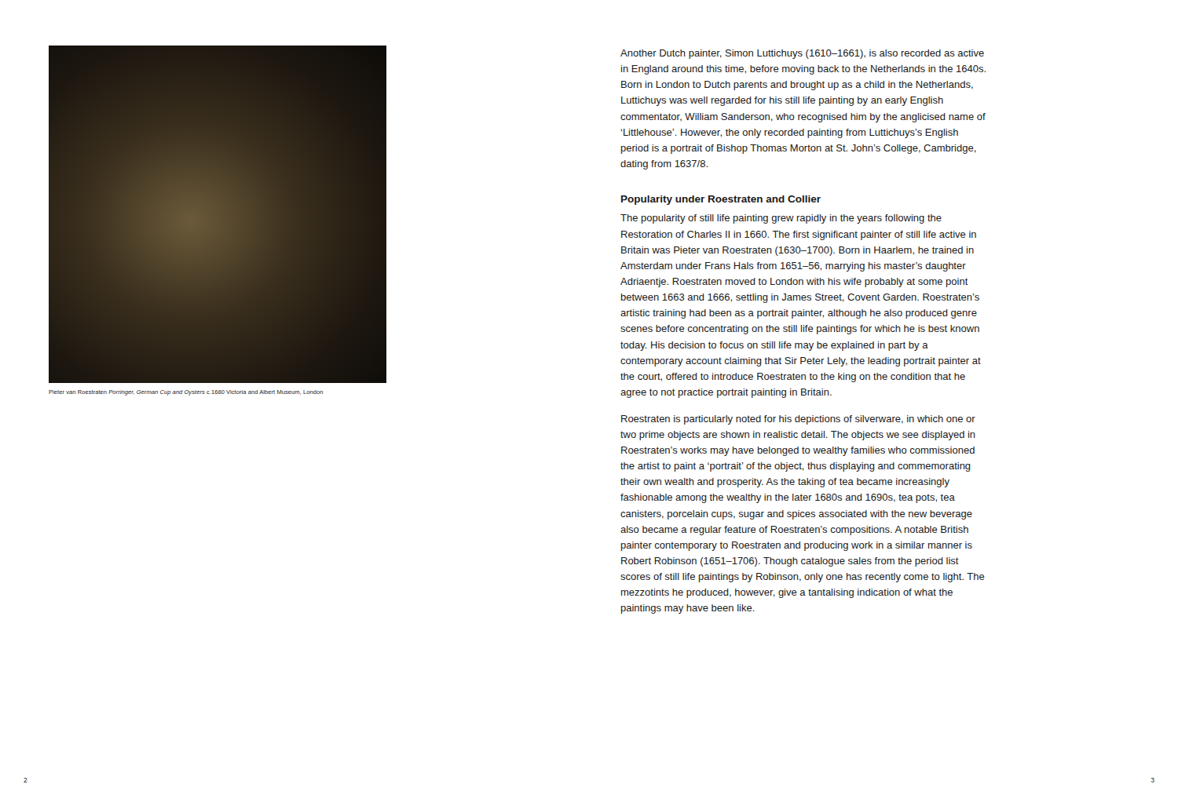Pieter van Roestraten Porringer, German Cup and Oysters c.1680 Victoria and Albert Museum, London
2
Another Dutch painter, Simon Luttichuys (1610–1661), is also recorded as active in England around this time, before moving back to the Netherlands in the 1640s. Born in London to Dutch parents and brought up as a child in the Netherlands, Luttichuys was well regarded for his still life painting by an early English commentator, William Sanderson, who recognised him by the anglicised name of ‘Littlehouse’. However, the only recorded painting from Luttichuys’s English period is a portrait of Bishop Thomas Morton at St. John’s College, Cambridge, dating from 1637/8.
Popularity under Roestraten and Collier
The popularity of still life painting grew rapidly in the years following the Restoration of Charles II in 1660. The first significant painter of still life active in Britain was Pieter van Roestraten (1630–1700). Born in Haarlem, he trained in Amsterdam under Frans Hals from 1651–56, marrying his master’s daughter Adriaentje. Roestraten moved to London with his wife probably at some point between 1663 and 1666, settling in James Street, Covent Garden. Roestraten’s artistic training had been as a portrait painter, although he also produced genre scenes before concentrating on the still life paintings for which he is best known today. His decision to focus on still life may be explained in part by a contemporary account claiming that Sir Peter Lely, the leading portrait painter at the court, offered to introduce Roestraten to the king on the condition that he agree to not practice portrait painting in Britain.
Roestraten is particularly noted for his depictions of silverware, in which one or two prime objects are shown in realistic detail. The objects we see displayed in Roestraten’s works may have belonged to wealthy families who commissioned the artist to paint a ‘portrait’ of the object, thus displaying and commemorating their own wealth and prosperity. As the taking of tea became increasingly fashionable among the wealthy in the later 1680s and 1690s, tea pots, tea canisters, porcelain cups, sugar and spices associated with the new beverage also became a regular feature of Roestraten’s compositions. A notable British painter contemporary to Roestraten and producing work in a similar manner is Robert Robinson (1651–1706). Though catalogue sales from the period list scores of still life paintings by Robinson, only one has recently come to light. The mezzotints he produced, however, give a tantalising indication of what the paintings may have been like.
3